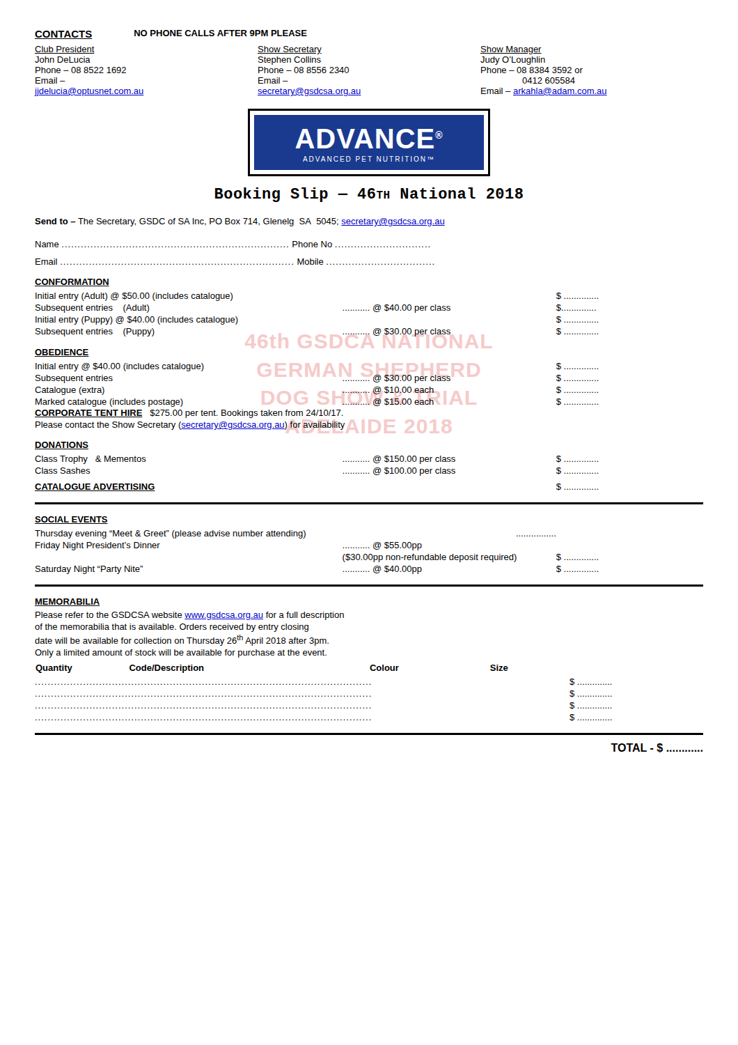46th GSDCA NATIONAL
GERMAN SHEPHERD
DOG SHOW & TRIAL
ADELAIDE 2018
CONTACTS
NO PHONE CALLS AFTER 9PM PLEASE
| Club President | Show Secretary | Show Manager |
| John DeLucia | Stephen Collins | Judy O’Loughlin |
| Phone – 08 8522 1692 | Phone – 08 8556 2340 | Phone – 08 8384 3592 or |
| Email – | Email – | 0412 605584 |
| jjdelucia@optusnet.com.au | secretary@gsdcsa.org.au | Email – arkahla@adam.com.au |
ADVANCE®
ADVANCED PET NUTRITION™
Booking Slip — 46TH National 2018
Send to – The Secretary, GSDC of SA Inc, PO Box 714, Glenelg SA 5045; secretary@gsdcsa.org.au
Name ....................................................................... Phone No ..............................
Email ......................................................................... Mobile ..................................
CONFORMATION
| Initial entry (Adult) @ $50.00 (includes catalogue) | | $ .............. |
| Subsequent entries (Adult) | ........... @ $40.00 per class | $.............. |
| Initial entry (Puppy) @ $40.00 (includes catalogue) | | $ .............. |
| Subsequent entries (Puppy) | ........... @ $30.00 per class | $ .............. |
OBEDIENCE
| Initial entry @ $40.00 (includes catalogue) | | $ .............. |
| Subsequent entries | ........... @ $30.00 per class | $ .............. |
| Catalogue (extra) | ........... @ $10.00 each | $ .............. |
| Marked catalogue (includes postage) | ........... @ $15.00 each | $ .............. |
CORPORATE TENT HIRE
$275.00 per tent. Bookings taken from 24/10/17.
Please contact the Show Secretary (secretary@gsdcsa.org.au) for availability
DONATIONS
| Class Trophy & Mementos | ........... @ $150.00 per class | $ .............. |
| Class Sashes | ........... @ $100.00 per class | $ .............. |
| CATALOGUE ADVERTISING | | $ .............. |
SOCIAL EVENTS
| Thursday evening “Meet & Greet” (please advise number attending) | ................ | |
| Friday Night President’s Dinner | ........... @ $55.00pp | |
| | ($30.00pp non-refundable deposit required) | $ .............. |
| Saturday Night “Party Nite” | ........... @ $40.00pp | $ .............. |
MEMORABILIA
Please refer to the GSDCSA website www.gsdcsa.org.au for a full description
of the memorabilia that is available. Orders received by entry closing
date will be available for collection on Thursday 26th April 2018 after 3pm.
Only a limited amount of stock will be available for purchase at the event.
| Quantity | Code/Description | Colour | Size | |
| --- | --- | --- | --- | --- |
| ......................................................................................................... | $ .............. |
| ......................................................................................................... | $ .............. |
| ......................................................................................................... | $ .............. |
| ......................................................................................................... | $ .............. |
TOTAL - $ ............